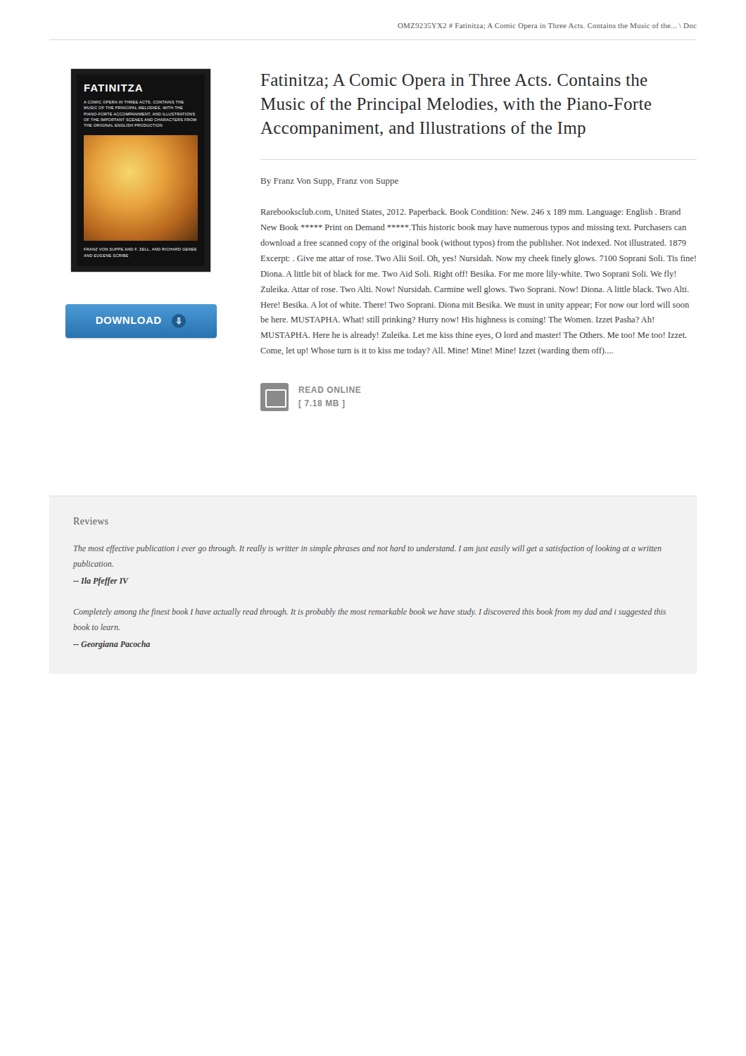OMZ9235YX2 # Fatinitza; A Comic Opera in Three Acts. Contains the Music of the... \ Doc
FATINITZA
A COMIC OPERA IN THREE ACTS. CONTAINS THE MUSIC OF THE PRINCIPAL MELODIES, WITH THE PIANO-FORTE ACCOMPANIMENT, AND ILLUSTRATIONS OF THE IMPORTANT SCENES AND CHARACTERS FROM THE ORIGINAL ENGLISH PRODUCTION
FRANZ VON SUPPE AND F. ZELL, AND RICHARD GENEE AND EUGENE SCRIBE
DOWNLOAD ⇩
Fatinitza; A Comic Opera in Three Acts. Contains the Music of the Principal Melodies, with the Piano-Forte Accompaniment, and Illustrations of the Imp
By Franz Von Supp, Franz von Suppe
Rarebooksclub.com, United States, 2012. Paperback. Book Condition: New. 246 x 189 mm. Language: English . Brand New Book ***** Print on Demand *****.This historic book may have numerous typos and missing text. Purchasers can download a free scanned copy of the original book (without typos) from the publisher. Not indexed. Not illustrated. 1879 Excerpt: . Give me attar of rose. Two Alii Soil. Oh, yes! Nursidah. Now my cheek finely glows. 7100 Soprani Soli. Tis fine! Diona. A little bit of black for me. Two Aid Soli. Right off! Besika. For me more lily-white. Two Soprani Soli. We fly! Zuleika. Attar of rose. Two Alti. Now! Nursidah. Carmine well glows. Two Soprani. Now! Diona. A little black. Two Alti. Here! Besika. A lot of white. There! Two Soprani. Diona mit Besika. We must in unity appear; For now our lord will soon be here. MUSTAPHA. What! still prinking? Hurry now! His highness is coming! The Women. Izzet Pasha? Ah! MUSTAPHA. Here he is already! Zuleika. Let me kiss thine eyes, O lord and master! The Others. Me too! Me too! Izzet. Come, let up! Whose turn is it to kiss me today? All. Mine! Mine! Mine! Izzet (warding them off)....
READ ONLINE
[ 7.18 MB ]
Reviews
The most effective publication i ever go through. It really is writter in simple phrases and not hard to understand. I am just easily will get a satisfaction of looking at a written publication.
-- Ila Pfeffer IV
Completely among the finest book I have actually read through. It is probably the most remarkable book we have study. I discovered this book from my dad and i suggested this book to learn.
-- Georgiana Pacocha